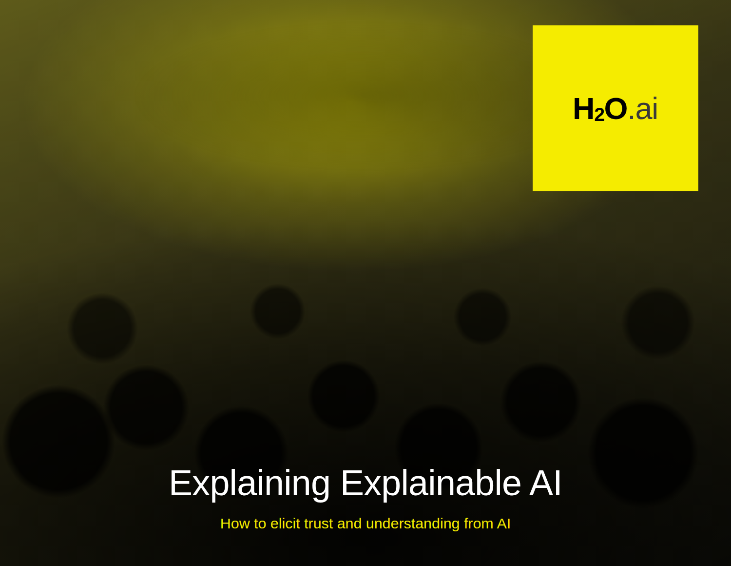H2O.ai
Explaining Explainable AI
How to elicit trust and understanding from AI